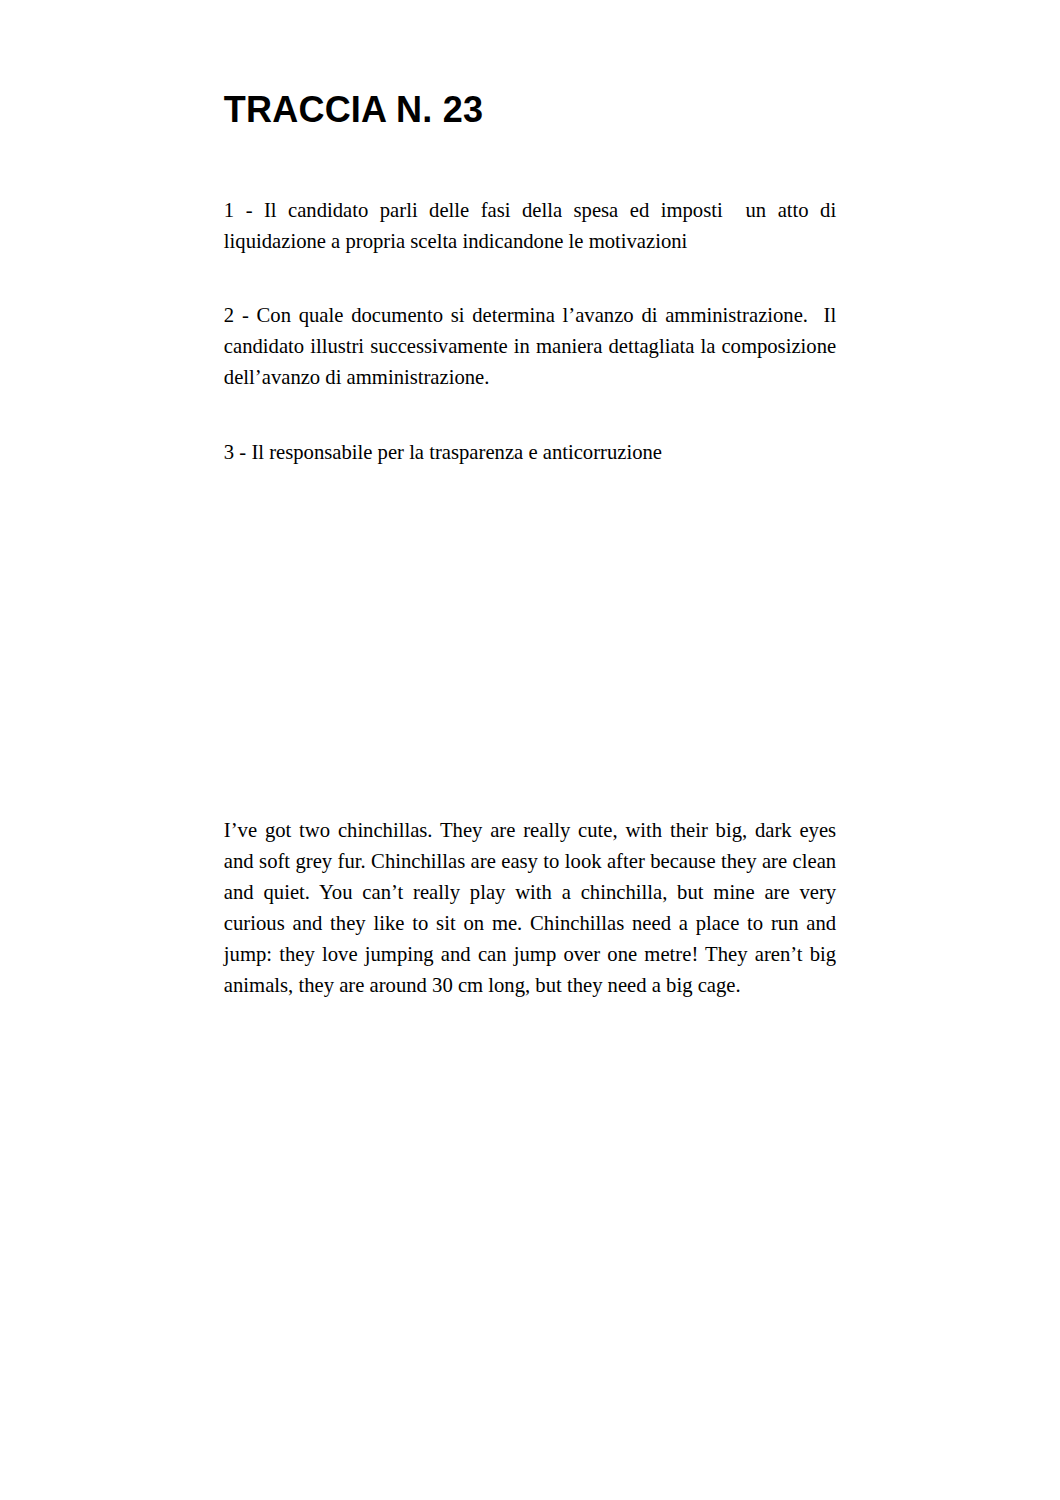TRACCIA N. 23
1 - Il candidato parli delle fasi della spesa ed imposti un atto di liquidazione a propria scelta indicandone le motivazioni
2 - Con quale documento si determina l’avanzo di amministrazione. Il candidato illustri successivamente in maniera dettagliata la composizione dell’avanzo di amministrazione.
3 - Il responsabile per la trasparenza e anticorruzione
I’ve got two chinchillas. They are really cute, with their big, dark eyes and soft grey fur. Chinchillas are easy to look after because they are clean and quiet. You can’t really play with a chinchilla, but mine are very curious and they like to sit on me. Chinchillas need a place to run and jump: they love jumping and can jump over one metre! They aren’t big animals, they are around 30 cm long, but they need a big cage.